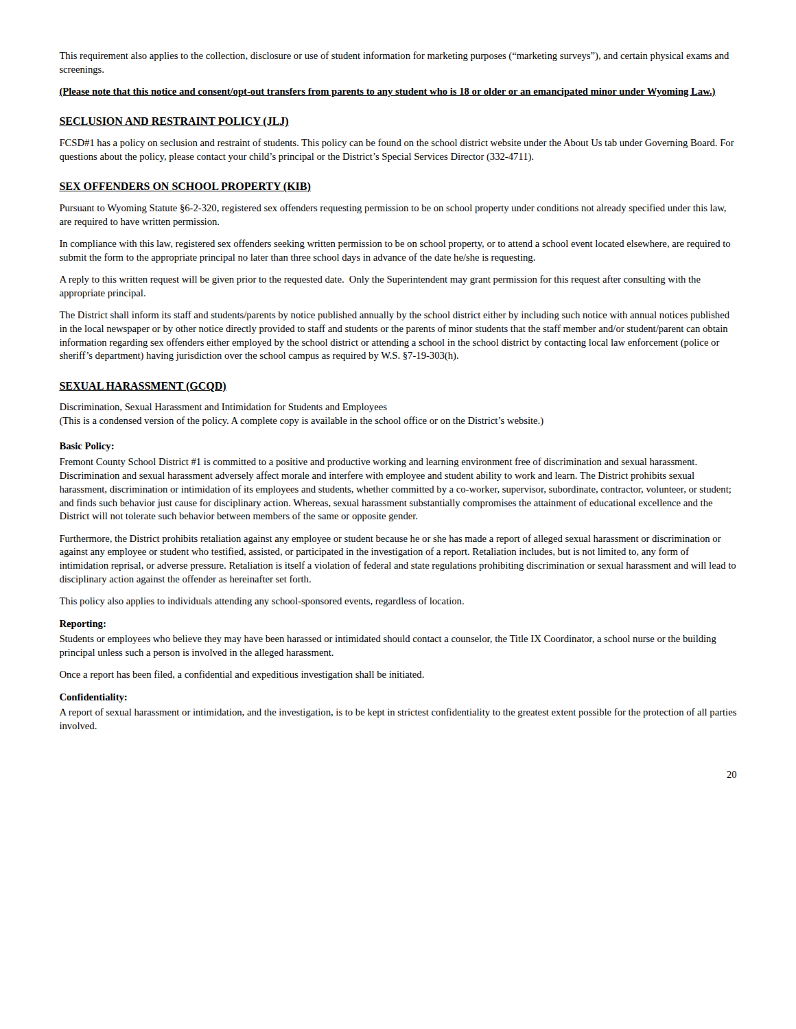This requirement also applies to the collection, disclosure or use of student information for marketing purposes (“marketing surveys”), and certain physical exams and screenings.
(Please note that this notice and consent/opt-out transfers from parents to any student who is 18 or older or an emancipated minor under Wyoming Law.)
SECLUSION AND RESTRAINT POLICY (JLJ)
FCSD#1 has a policy on seclusion and restraint of students. This policy can be found on the school district website under the About Us tab under Governing Board. For questions about the policy, please contact your child’s principal or the District’s Special Services Director (332-4711).
SEX OFFENDERS ON SCHOOL PROPERTY (KIB)
Pursuant to Wyoming Statute §6-2-320, registered sex offenders requesting permission to be on school property under conditions not already specified under this law, are required to have written permission.
In compliance with this law, registered sex offenders seeking written permission to be on school property, or to attend a school event located elsewhere, are required to submit the form to the appropriate principal no later than three school days in advance of the date he/she is requesting.
A reply to this written request will be given prior to the requested date. Only the Superintendent may grant permission for this request after consulting with the appropriate principal.
The District shall inform its staff and students/parents by notice published annually by the school district either by including such notice with annual notices published in the local newspaper or by other notice directly provided to staff and students or the parents of minor students that the staff member and/or student/parent can obtain information regarding sex offenders either employed by the school district or attending a school in the school district by contacting local law enforcement (police or sheriff’s department) having jurisdiction over the school campus as required by W.S. §7-19-303(h).
SEXUAL HARASSMENT (GCQD)
Discrimination, Sexual Harassment and Intimidation for Students and Employees
(This is a condensed version of the policy. A complete copy is available in the school office or on the District’s website.)
Basic Policy:
Fremont County School District #1 is committed to a positive and productive working and learning environment free of discrimination and sexual harassment. Discrimination and sexual harassment adversely affect morale and interfere with employee and student ability to work and learn. The District prohibits sexual harassment, discrimination or intimidation of its employees and students, whether committed by a co-worker, supervisor, subordinate, contractor, volunteer, or student; and finds such behavior just cause for disciplinary action. Whereas, sexual harassment substantially compromises the attainment of educational excellence and the District will not tolerate such behavior between members of the same or opposite gender.
Furthermore, the District prohibits retaliation against any employee or student because he or she has made a report of alleged sexual harassment or discrimination or against any employee or student who testified, assisted, or participated in the investigation of a report. Retaliation includes, but is not limited to, any form of intimidation reprisal, or adverse pressure. Retaliation is itself a violation of federal and state regulations prohibiting discrimination or sexual harassment and will lead to disciplinary action against the offender as hereinafter set forth.
This policy also applies to individuals attending any school-sponsored events, regardless of location.
Reporting:
Students or employees who believe they may have been harassed or intimidated should contact a counselor, the Title IX Coordinator, a school nurse or the building principal unless such a person is involved in the alleged harassment.
Once a report has been filed, a confidential and expeditious investigation shall be initiated.
Confidentiality:
A report of sexual harassment or intimidation, and the investigation, is to be kept in strictest confidentiality to the greatest extent possible for the protection of all parties involved.
20